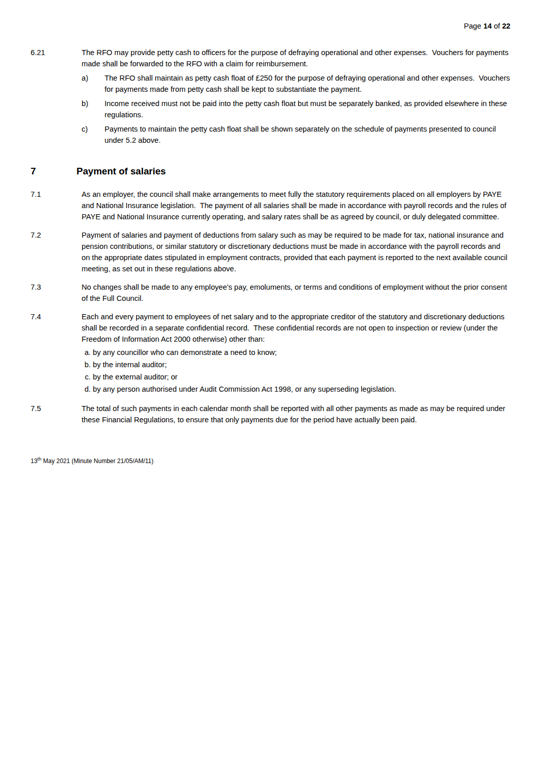Page 14 of 22
6.21
The RFO may provide petty cash to officers for the purpose of defraying operational and other expenses. Vouchers for payments made shall be forwarded to the RFO with a claim for reimbursement.
a) The RFO shall maintain as petty cash float of £250 for the purpose of defraying operational and other expenses. Vouchers for payments made from petty cash shall be kept to substantiate the payment.
b) Income received must not be paid into the petty cash float but must be separately banked, as provided elsewhere in these regulations.
c) Payments to maintain the petty cash float shall be shown separately on the schedule of payments presented to council under 5.2 above.
7 Payment of salaries
7.1
As an employer, the council shall make arrangements to meet fully the statutory requirements placed on all employers by PAYE and National Insurance legislation. The payment of all salaries shall be made in accordance with payroll records and the rules of PAYE and National Insurance currently operating, and salary rates shall be as agreed by council, or duly delegated committee.
7.2
Payment of salaries and payment of deductions from salary such as may be required to be made for tax, national insurance and pension contributions, or similar statutory or discretionary deductions must be made in accordance with the payroll records and on the appropriate dates stipulated in employment contracts, provided that each payment is reported to the next available council meeting, as set out in these regulations above.
7.3
No changes shall be made to any employee's pay, emoluments, or terms and conditions of employment without the prior consent of the Full Council.
7.4
Each and every payment to employees of net salary and to the appropriate creditor of the statutory and discretionary deductions shall be recorded in a separate confidential record. These confidential records are not open to inspection or review (under the Freedom of Information Act 2000 otherwise) other than:
by any councillor who can demonstrate a need to know;
by the internal auditor;
by the external auditor; or
by any person authorised under Audit Commission Act 1998, or any superseding legislation.
7.5
The total of such payments in each calendar month shall be reported with all other payments as made as may be required under these Financial Regulations, to ensure that only payments due for the period have actually been paid.
13th May 2021 (Minute Number 21/05/AM/11)